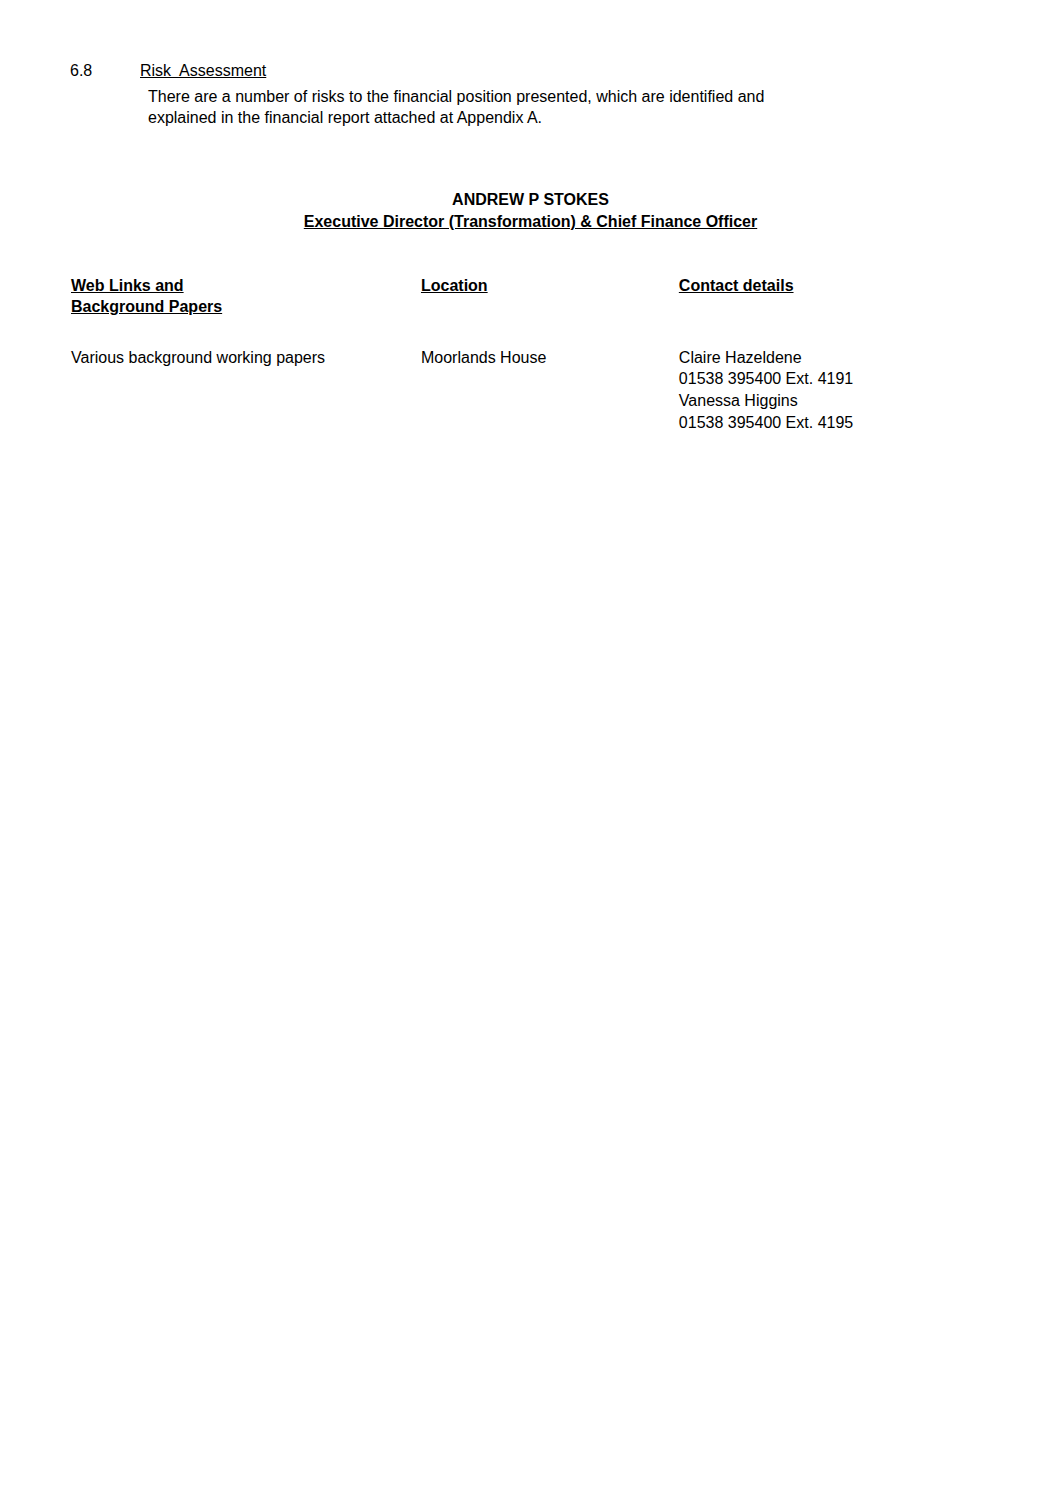6.8
Risk Assessment
There are a number of risks to the financial position presented, which are identified and explained in the financial report attached at Appendix A.
ANDREW P STOKES Executive Director (Transformation) & Chief Finance Officer
| Web Links and Background Papers | Location | Contact details |
| --- | --- | --- |
| Various background working papers | Moorlands House | Claire Hazeldene 01538 395400 Ext. 4191 Vanessa Higgins 01538 395400 Ext. 4195 |